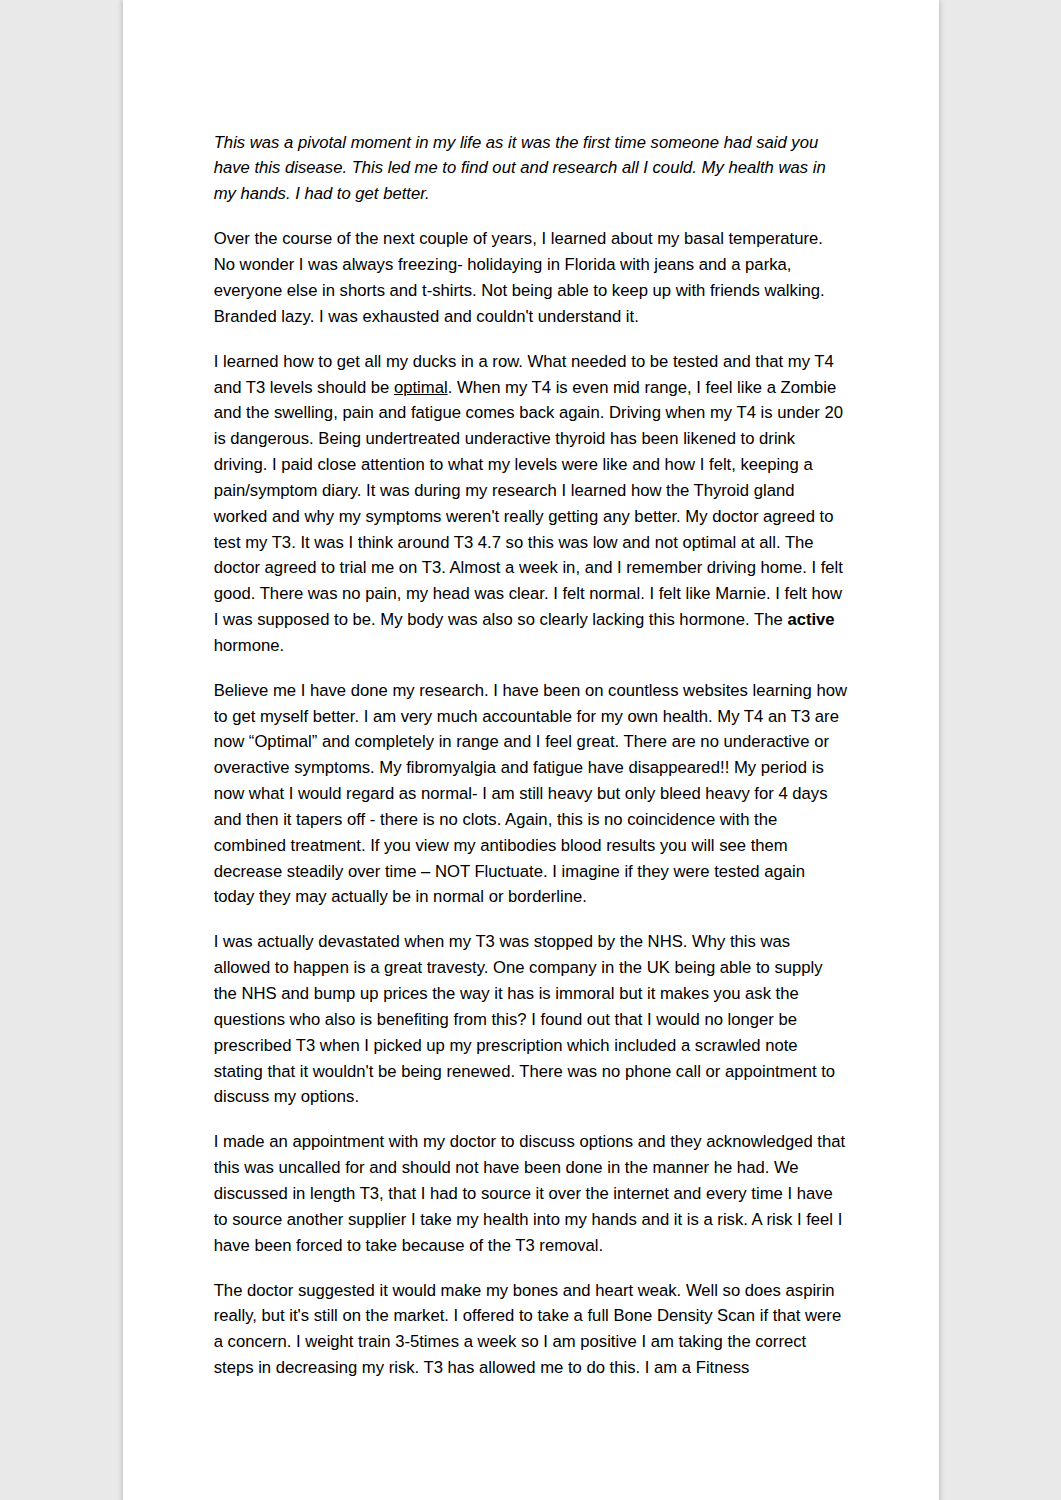This was a pivotal moment in my life as it was the first time someone had said you have this disease. This led me to find out and research all I could. My health was in my hands. I had to get better.
Over the course of the next couple of years, I learned about my basal temperature. No wonder I was always freezing- holidaying in Florida with jeans and a parka, everyone else in shorts and t-shirts. Not being able to keep up with friends walking. Branded lazy. I was exhausted and couldn't understand it.
I learned how to get all my ducks in a row. What needed to be tested and that my T4 and T3 levels should be optimal. When my T4 is even mid range, I feel like a Zombie and the swelling, pain and fatigue comes back again. Driving when my T4 is under 20 is dangerous. Being undertreated underactive thyroid has been likened to drink driving. I paid close attention to what my levels were like and how I felt, keeping a pain/symptom diary. It was during my research I learned how the Thyroid gland worked and why my symptoms weren't really getting any better. My doctor agreed to test my T3. It was I think around T3 4.7 so this was low and not optimal at all. The doctor agreed to trial me on T3. Almost a week in, and I remember driving home. I felt good. There was no pain, my head was clear. I felt normal. I felt like Marnie. I felt how I was supposed to be. My body was also so clearly lacking this hormone. The active hormone.
Believe me I have done my research. I have been on countless websites learning how to get myself better. I am very much accountable for my own health. My T4 an T3 are now “Optimal” and completely in range and I feel great. There are no underactive or overactive symptoms. My fibromyalgia and fatigue have disappeared!! My period is now what I would regard as normal- I am still heavy but only bleed heavy for 4 days and then it tapers off - there is no clots. Again, this is no coincidence with the combined treatment. If you view my antibodies blood results you will see them decrease steadily over time – NOT Fluctuate. I imagine if they were tested again today they may actually be in normal or borderline.
I was actually devastated when my T3 was stopped by the NHS. Why this was allowed to happen is a great travesty. One company in the UK being able to supply the NHS and bump up prices the way it has is immoral but it makes you ask the questions who also is benefiting from this? I found out that I would no longer be prescribed T3 when I picked up my prescription which included a scrawled note stating that it wouldn't be being renewed. There was no phone call or appointment to discuss my options.
I made an appointment with my doctor to discuss options and they acknowledged that this was uncalled for and should not have been done in the manner he had. We discussed in length T3, that I had to source it over the internet and every time I have to source another supplier I take my health into my hands and it is a risk. A risk I feel I have been forced to take because of the T3 removal.
The doctor suggested it would make my bones and heart weak. Well so does aspirin really, but it's still on the market. I offered to take a full Bone Density Scan if that were a concern. I weight train 3-5times a week so I am positive I am taking the correct steps in decreasing my risk. T3 has allowed me to do this. I am a Fitness